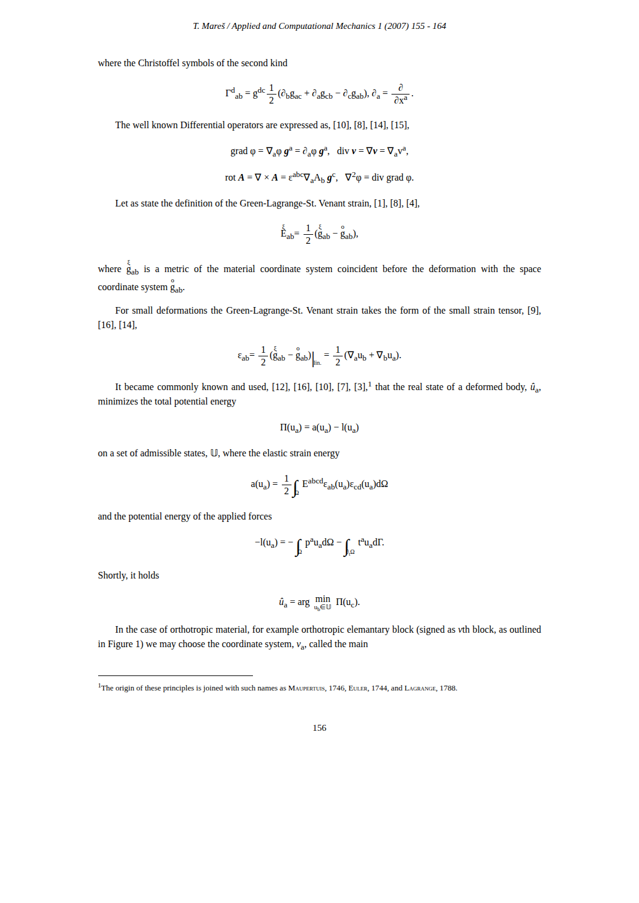T. Mareš / Applied and Computational Mechanics 1 (2007) 155 - 164
where the Christoffel symbols of the second kind
Γdab = gdc12(∂bgac + ∂agcb − ∂cgab), ∂a = ∂∂xa.
The well known Differential operators are expressed as, [10], [8], [14], [15],
grad φ = ∇aφ ga = ∂aφ ga, div v = ∇v = ∇ava,
rot A = ∇ × A = εabc∇aAb gc, ∇2φ = div grad φ.
Let as state the definition of the Green-Lagrange-St. Venant strain, [1], [8], [4],
ξEab= 12(ξgab − ogab),
where ξgab is a metric of the material coordinate system coincident before the deformation with the space coordinate system ogab.
For small deformations the Green-Lagrange-St. Venant strain takes the form of the small strain tensor, [9], [16], [14],
εab= 12(ξgab − ogab)|lin. = 12(∇aub + ∇bua).
It became commonly known and used, [12], [16], [10], [7], [3],1 that the real state of a deformed body, ûa, minimizes the total potential energy
Π(ua) = a(ua) − l(ua)
on a set of admissible states, 𝕌, where the elastic strain energy
a(ua) = 12∫Ω Eabcdεab(ua)εcd(ua)dΩ
and the potential energy of the applied forces
−l(ua) = − ∫Ω pauadΩ − ∫∂tΩ tauadΓ.
Shortly, it holds
ûa = arg min ub∈𝕌 Π(uc).
In the case of orthotropic material, for example orthotropic elemantary block (signed as νth block, as outlined in Figure 1) we may choose the coordinate system, νa, called the main
1The origin of these principles is joined with such names as Maupertuis, 1746, Euler, 1744, and Lagrange, 1788.
156